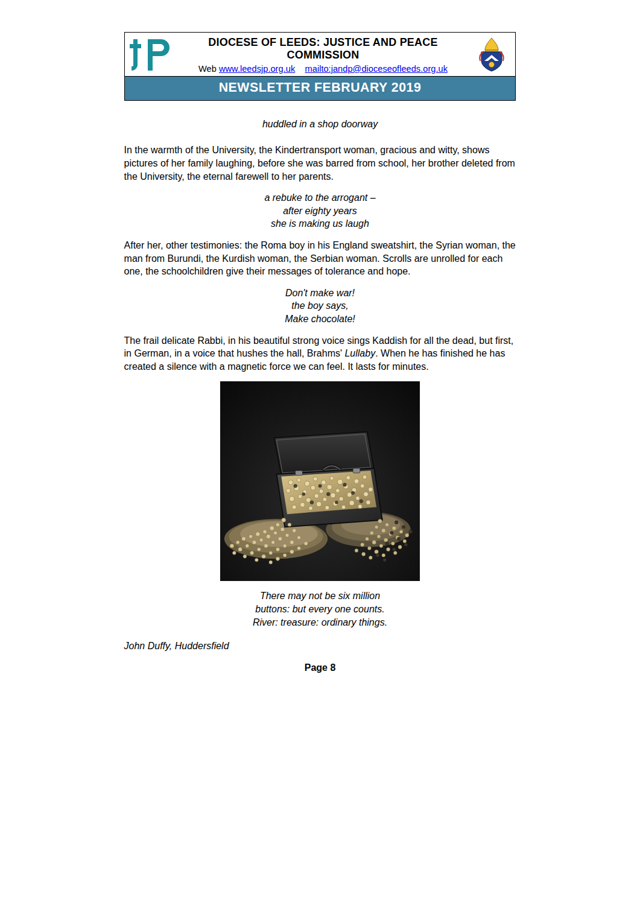DIOCESE OF LEEDS: JUSTICE AND PEACE COMMISSION
Web www.leedsjp.org.uk mailto:jandp@dioceseofleeds.org.uk
NEWSLETTER FEBRUARY 2019
huddled in a shop doorway
In the warmth of the University, the Kindertransport woman, gracious and witty, shows pictures of her family laughing, before she was barred from school, her brother deleted from the University, the eternal farewell to her parents.
a rebuke to the arrogant –
after eighty years
she is making us laugh
After her, other testimonies: the Roma boy in his England sweatshirt, the Syrian woman, the man from Burundi, the Kurdish woman, the Serbian woman. Scrolls are unrolled for each one, the schoolchildren give their messages of tolerance and hope.
Don't make war!
the boy says,
Make chocolate!
The frail delicate Rabbi, in his beautiful strong voice sings Kaddish for all the dead, but first, in German, in a voice that hushes the hall, Brahms' Lullaby. When he has finished he has created a silence with a magnetic force we can feel. It lasts for minutes.
There may not be six million
buttons: but every one counts.
River: treasure: ordinary things.
John Duffy, Huddersfield
Page 8